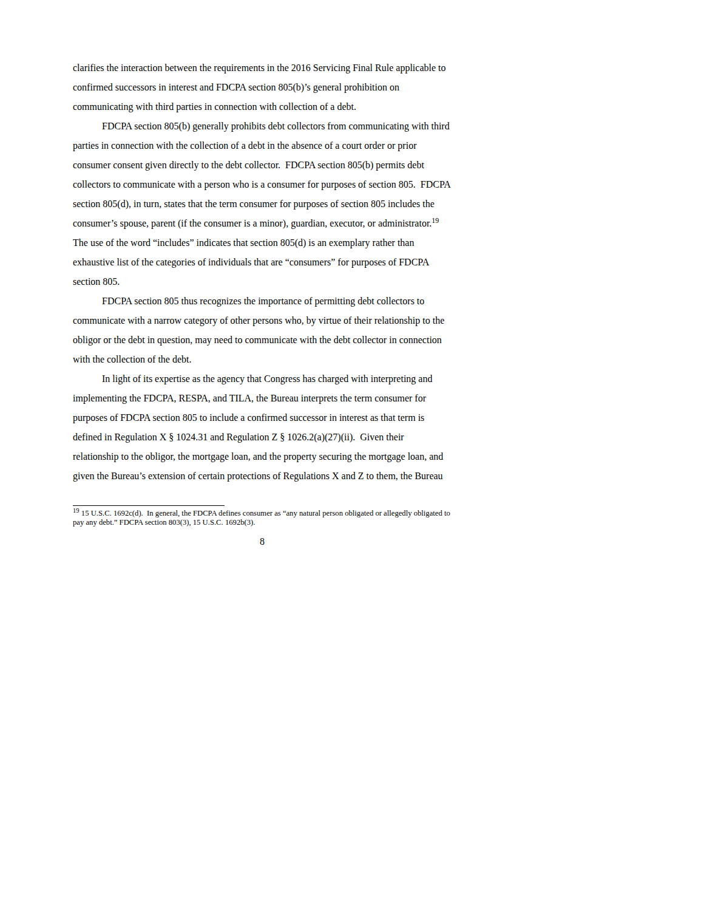clarifies the interaction between the requirements in the 2016 Servicing Final Rule applicable to confirmed successors in interest and FDCPA section 805(b)’s general prohibition on communicating with third parties in connection with collection of a debt.
FDCPA section 805(b) generally prohibits debt collectors from communicating with third parties in connection with the collection of a debt in the absence of a court order or prior consumer consent given directly to the debt collector. FDCPA section 805(b) permits debt collectors to communicate with a person who is a consumer for purposes of section 805. FDCPA section 805(d), in turn, states that the term consumer for purposes of section 805 includes the consumer’s spouse, parent (if the consumer is a minor), guardian, executor, or administrator.19 The use of the word “includes” indicates that section 805(d) is an exemplary rather than exhaustive list of the categories of individuals that are “consumers” for purposes of FDCPA section 805.
FDCPA section 805 thus recognizes the importance of permitting debt collectors to communicate with a narrow category of other persons who, by virtue of their relationship to the obligor or the debt in question, may need to communicate with the debt collector in connection with the collection of the debt.
In light of its expertise as the agency that Congress has charged with interpreting and implementing the FDCPA, RESPA, and TILA, the Bureau interprets the term consumer for purposes of FDCPA section 805 to include a confirmed successor in interest as that term is defined in Regulation X § 1024.31 and Regulation Z § 1026.2(a)(27)(ii). Given their relationship to the obligor, the mortgage loan, and the property securing the mortgage loan, and given the Bureau’s extension of certain protections of Regulations X and Z to them, the Bureau
19 15 U.S.C. 1692c(d). In general, the FDCPA defines consumer as “any natural person obligated or allegedly obligated to pay any debt.” FDCPA section 803(3), 15 U.S.C. 1692b(3).
8